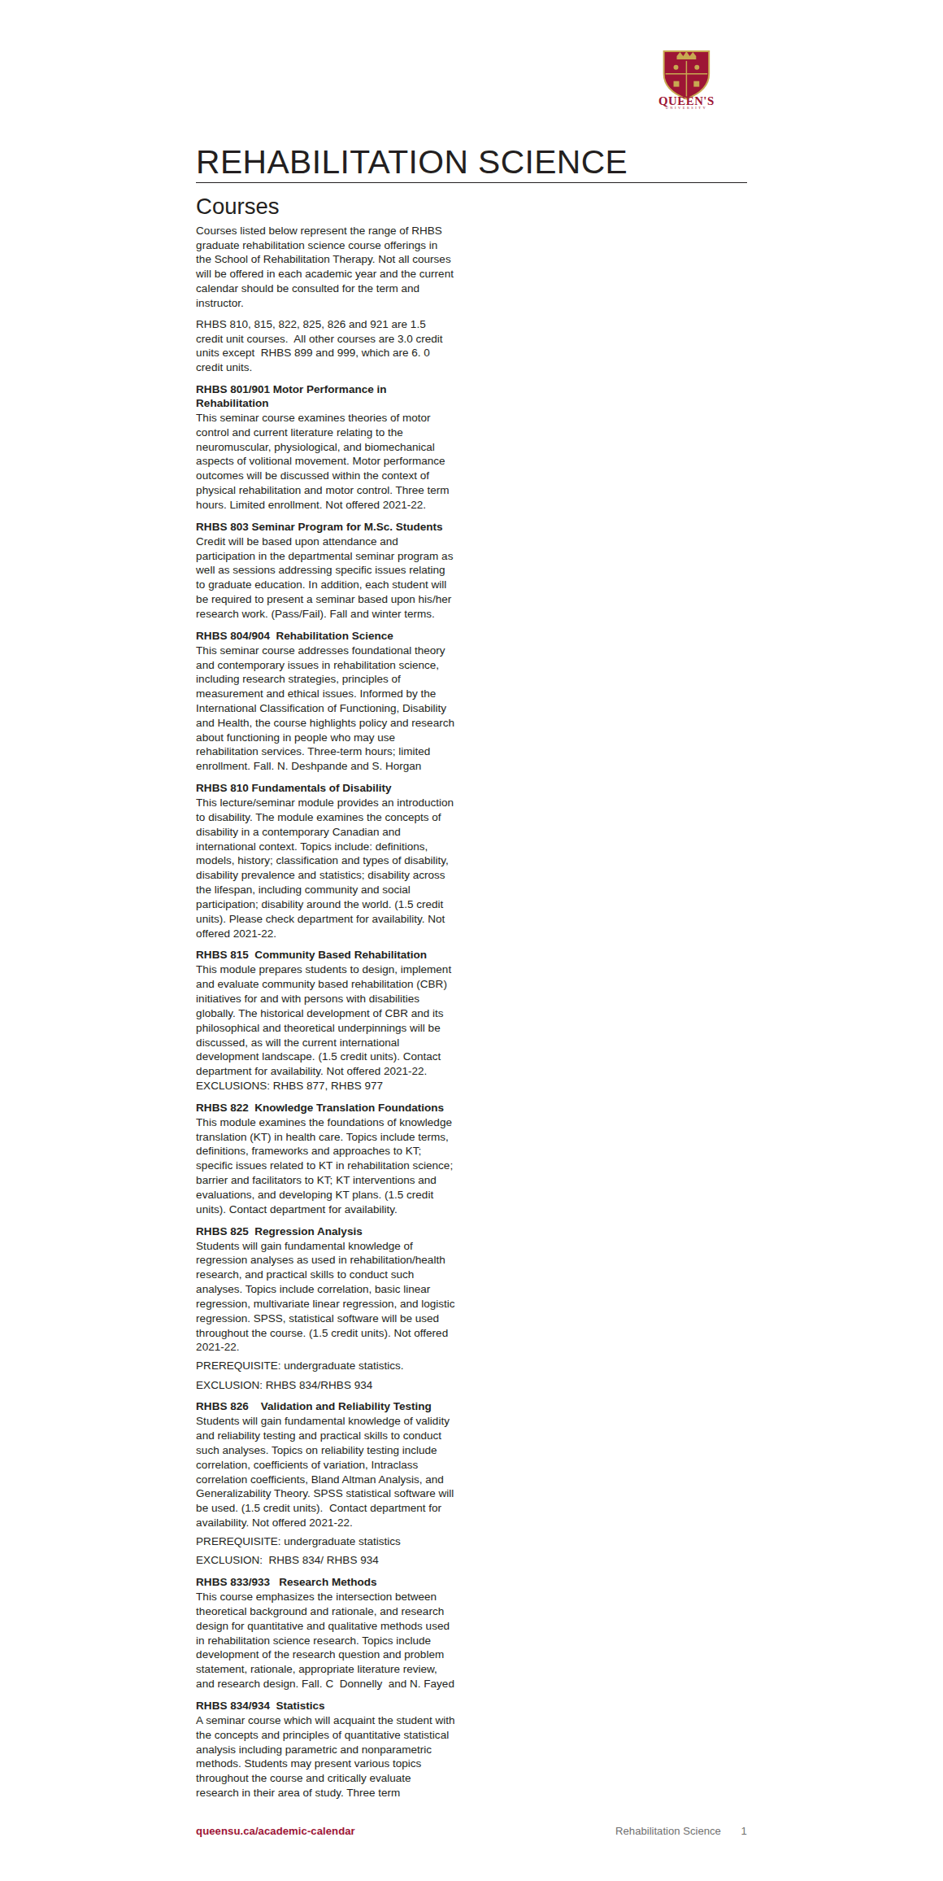QUEEN'S UNIVERSITY
REHABILITATION SCIENCE
Courses
Courses listed below represent the range of RHBS graduate rehabilitation science course offerings in the School of Rehabilitation Therapy. Not all courses will be offered in each academic year and the current calendar should be consulted for the term and instructor.
RHBS 810, 815, 822, 825, 826 and 921 are 1.5 credit unit courses. All other courses are 3.0 credit units except RHBS 899 and 999, which are 6. 0 credit units.
RHBS 801/901 Motor Performance in Rehabilitation
This seminar course examines theories of motor control and current literature relating to the neuromuscular, physiological, and biomechanical aspects of volitional movement. Motor performance outcomes will be discussed within the context of physical rehabilitation and motor control. Three term hours. Limited enrollment. Not offered 2021-22.
RHBS 803 Seminar Program for M.Sc. Students
Credit will be based upon attendance and participation in the departmental seminar program as well as sessions addressing specific issues relating to graduate education. In addition, each student will be required to present a seminar based upon his/her research work. (Pass/Fail). Fall and winter terms.
RHBS 804/904 Rehabilitation Science
This seminar course addresses foundational theory and contemporary issues in rehabilitation science, including research strategies, principles of measurement and ethical issues. Informed by the International Classification of Functioning, Disability and Health, the course highlights policy and research about functioning in people who may use rehabilitation services. Three-term hours; limited enrollment. Fall. N. Deshpande and S. Horgan
RHBS 810 Fundamentals of Disability
This lecture/seminar module provides an introduction to disability. The module examines the concepts of disability in a contemporary Canadian and international context. Topics include: definitions, models, history; classification and types of disability, disability prevalence and statistics; disability across the lifespan, including community and social participation; disability around the world. (1.5 credit units). Please check department for availability. Not offered 2021-22.
RHBS 815 Community Based Rehabilitation
This module prepares students to design, implement and evaluate community based rehabilitation (CBR) initiatives for and with persons with disabilities globally. The historical development of CBR and its philosophical and theoretical underpinnings will be discussed, as will the current international development landscape. (1.5 credit units). Contact department for availability. Not offered 2021-22. EXCLUSIONS: RHBS 877, RHBS 977
RHBS 822 Knowledge Translation Foundations
This module examines the foundations of knowledge translation (KT) in health care. Topics include terms, definitions, frameworks and approaches to KT; specific issues related to KT in rehabilitation science; barrier and facilitators to KT; KT interventions and evaluations, and developing KT plans. (1.5 credit units). Contact department for availability.
RHBS 825 Regression Analysis
Students will gain fundamental knowledge of regression analyses as used in rehabilitation/health research, and practical skills to conduct such analyses. Topics include correlation, basic linear regression, multivariate linear regression, and logistic regression. SPSS, statistical software will be used throughout the course. (1.5 credit units). Not offered 2021-22.
PREREQUISITE: undergraduate statistics.
EXCLUSION: RHBS 834/RHBS 934
RHBS 826 Validation and Reliability Testing
Students will gain fundamental knowledge of validity and reliability testing and practical skills to conduct such analyses. Topics on reliability testing include correlation, coefficients of variation, Intraclass correlation coefficients, Bland Altman Analysis, and Generalizability Theory. SPSS statistical software will be used. (1.5 credit units). Contact department for availability. Not offered 2021-22.
PREREQUISITE: undergraduate statistics
EXCLUSION: RHBS 834/ RHBS 934
RHBS 833/933 Research Methods
This course emphasizes the intersection between theoretical background and rationale, and research design for quantitative and qualitative methods used in rehabilitation science research. Topics include development of the research question and problem statement, rationale, appropriate literature review, and research design. Fall. C Donnelly and N. Fayed
RHBS 834/934 Statistics
A seminar course which will acquaint the student with the concepts and principles of quantitative statistical analysis including parametric and nonparametric methods. Students may present various topics throughout the course and critically evaluate research in their area of study. Three term
queensu.ca/academic-calendar Rehabilitation Science 1